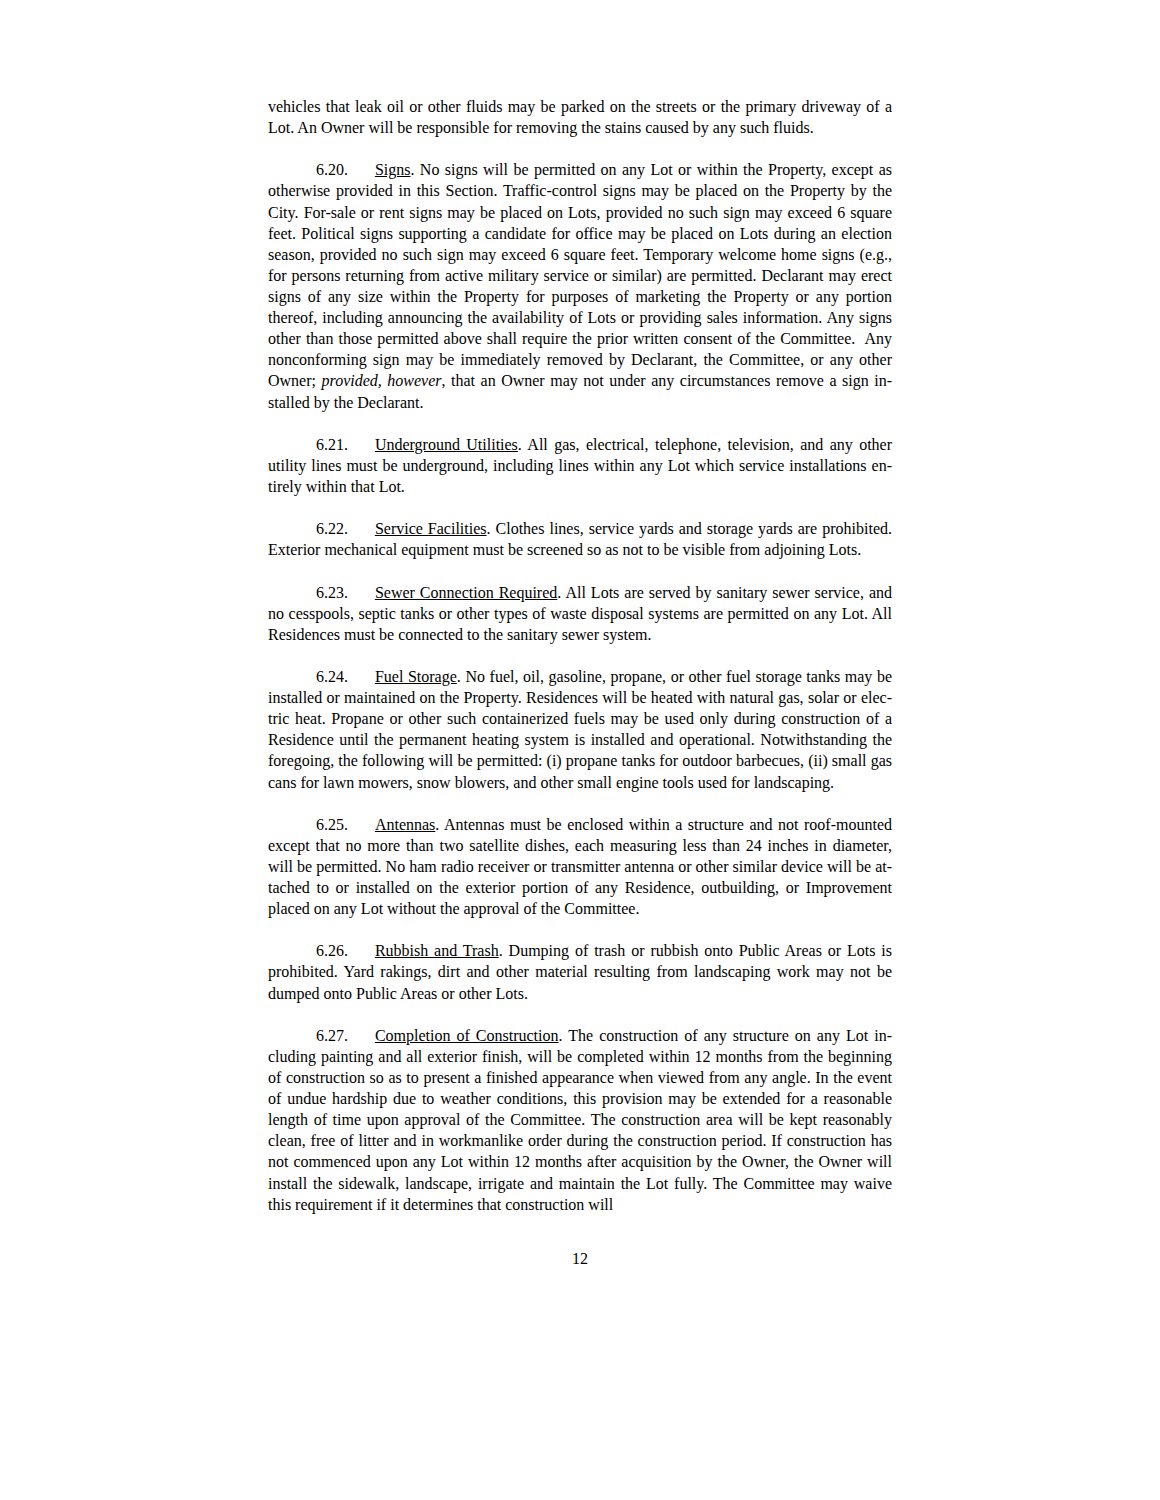vehicles that leak oil or other fluids may be parked on the streets or the primary driveway of a Lot. An Owner will be responsible for removing the stains caused by any such fluids.
6.20. Signs. No signs will be permitted on any Lot or within the Property, except as otherwise provided in this Section. Traffic-control signs may be placed on the Property by the City. For-sale or rent signs may be placed on Lots, provided no such sign may exceed 6 square feet. Political signs supporting a candidate for office may be placed on Lots during an election season, provided no such sign may exceed 6 square feet. Temporary welcome home signs (e.g., for persons returning from active military service or similar) are permitted. Declarant may erect signs of any size within the Property for purposes of marketing the Property or any portion thereof, including announcing the availability of Lots or providing sales information. Any signs other than those permitted above shall require the prior written consent of the Committee. Any nonconforming sign may be immediately removed by Declarant, the Committee, or any other Owner; provided, however, that an Owner may not under any circumstances remove a sign installed by the Declarant.
6.21. Underground Utilities. All gas, electrical, telephone, television, and any other utility lines must be underground, including lines within any Lot which service installations entirely within that Lot.
6.22. Service Facilities. Clothes lines, service yards and storage yards are prohibited. Exterior mechanical equipment must be screened so as not to be visible from adjoining Lots.
6.23. Sewer Connection Required. All Lots are served by sanitary sewer service, and no cesspools, septic tanks or other types of waste disposal systems are permitted on any Lot. All Residences must be connected to the sanitary sewer system.
6.24. Fuel Storage. No fuel, oil, gasoline, propane, or other fuel storage tanks may be installed or maintained on the Property. Residences will be heated with natural gas, solar or electric heat. Propane or other such containerized fuels may be used only during construction of a Residence until the permanent heating system is installed and operational. Notwithstanding the foregoing, the following will be permitted: (i) propane tanks for outdoor barbecues, (ii) small gas cans for lawn mowers, snow blowers, and other small engine tools used for landscaping.
6.25. Antennas. Antennas must be enclosed within a structure and not roof-mounted except that no more than two satellite dishes, each measuring less than 24 inches in diameter, will be permitted. No ham radio receiver or transmitter antenna or other similar device will be attached to or installed on the exterior portion of any Residence, outbuilding, or Improvement placed on any Lot without the approval of the Committee.
6.26. Rubbish and Trash. Dumping of trash or rubbish onto Public Areas or Lots is prohibited. Yard rakings, dirt and other material resulting from landscaping work may not be dumped onto Public Areas or other Lots.
6.27. Completion of Construction. The construction of any structure on any Lot including painting and all exterior finish, will be completed within 12 months from the beginning of construction so as to present a finished appearance when viewed from any angle. In the event of undue hardship due to weather conditions, this provision may be extended for a reasonable length of time upon approval of the Committee. The construction area will be kept reasonably clean, free of litter and in workmanlike order during the construction period. If construction has not commenced upon any Lot within 12 months after acquisition by the Owner, the Owner will install the sidewalk, landscape, irrigate and maintain the Lot fully. The Committee may waive this requirement if it determines that construction will
12